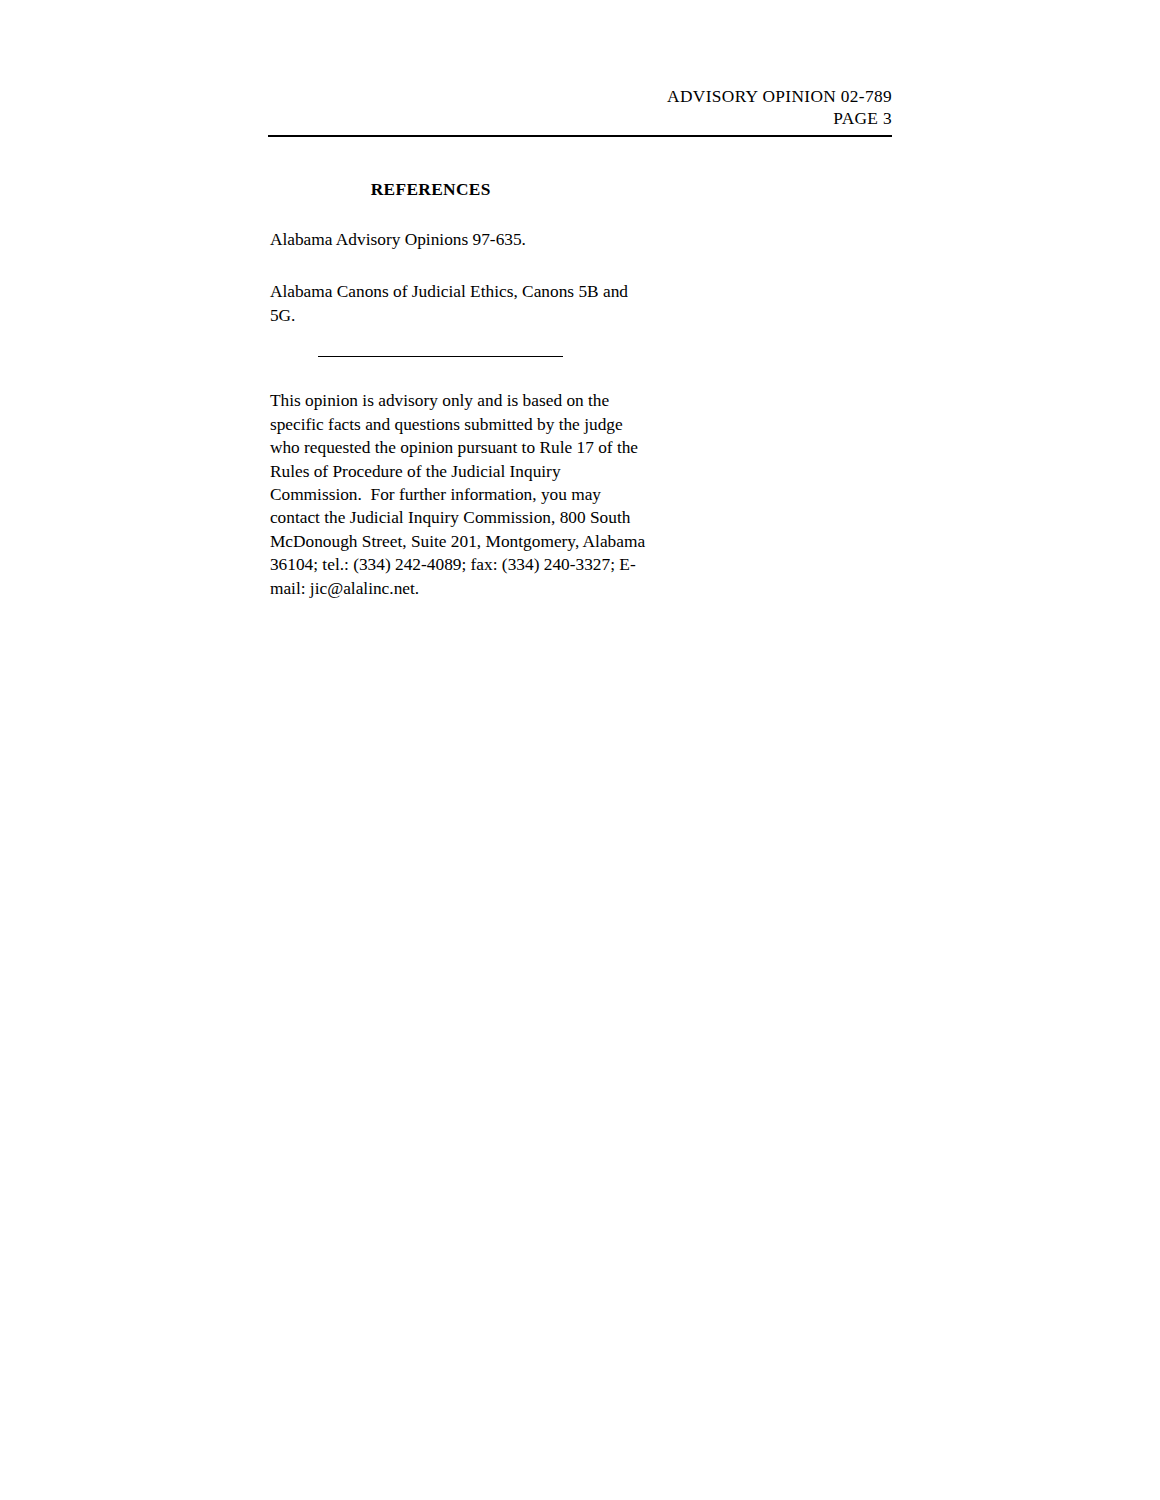ADVISORY OPINION 02-789 PAGE 3
REFERENCES
Alabama Advisory Opinions 97-635.
Alabama Canons of Judicial Ethics, Canons 5B and 5G.
This opinion is advisory only and is based on the specific facts and questions submitted by the judge who requested the opinion pursuant to Rule 17 of the Rules of Procedure of the Judicial Inquiry Commission. For further information, you may contact the Judicial Inquiry Commission, 800 South McDonough Street, Suite 201, Montgomery, Alabama 36104; tel.: (334) 242-4089; fax: (334) 240-3327; E-mail: jic@alalinc.net.